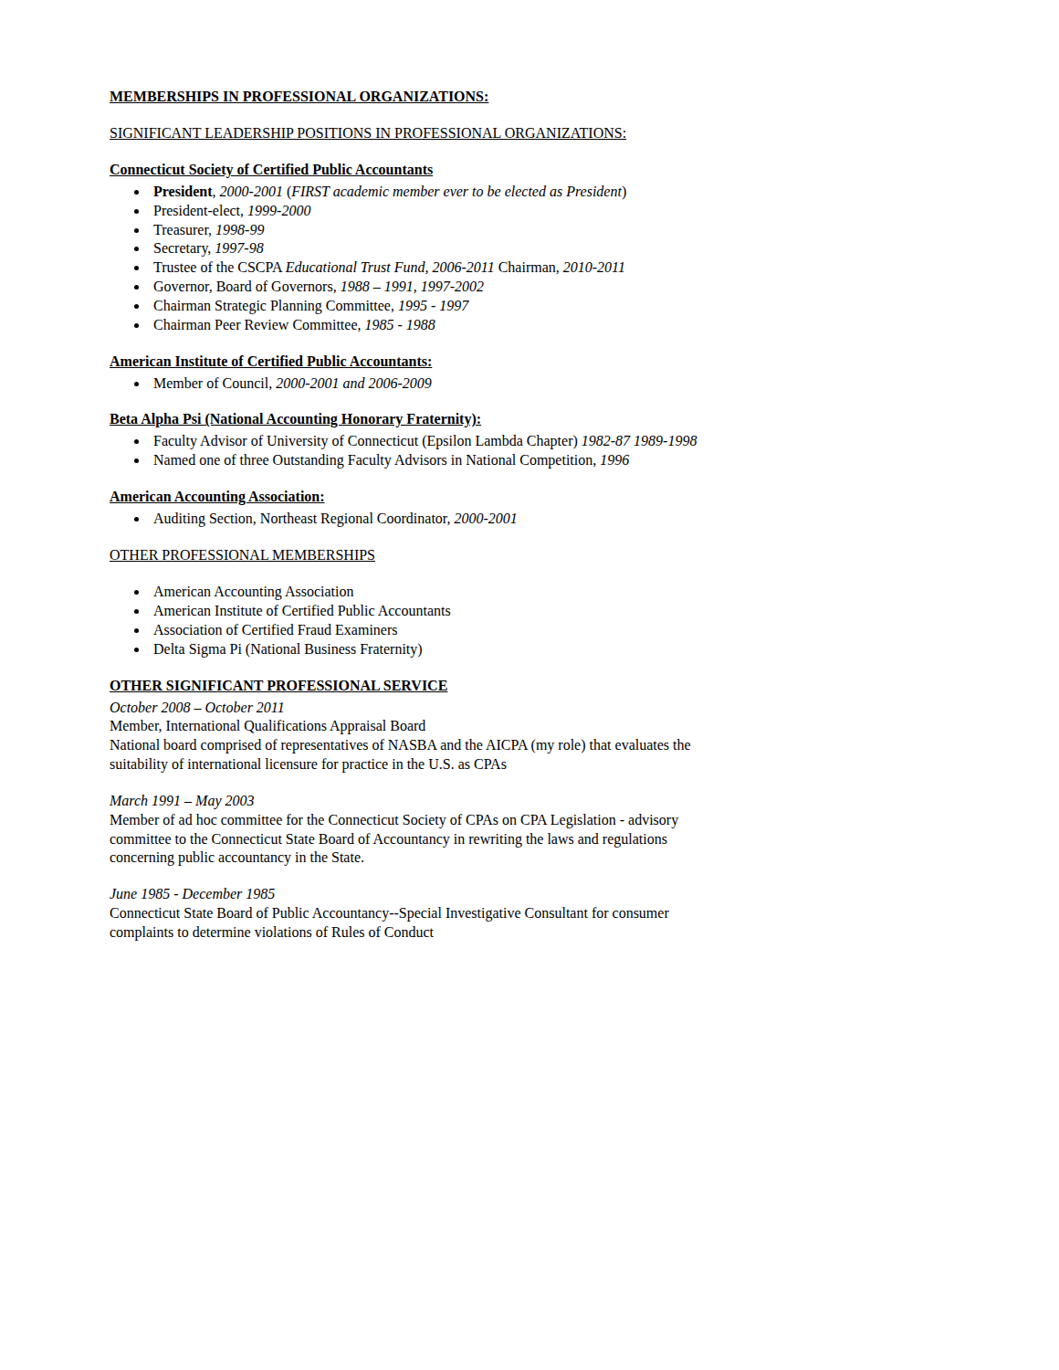MEMBERSHIPS IN PROFESSIONAL ORGANIZATIONS:
SIGNIFICANT LEADERSHIP POSITIONS IN PROFESSIONAL ORGANIZATIONS:
Connecticut Society of Certified Public Accountants
President, 2000-2001 (FIRST academic member ever to be elected as President)
President-elect, 1999-2000
Treasurer, 1998-99
Secretary, 1997-98
Trustee of the CSCPA Educational Trust Fund, 2006-2011 Chairman, 2010-2011
Governor, Board of Governors, 1988 – 1991, 1997-2002
Chairman Strategic Planning Committee, 1995 - 1997
Chairman Peer Review Committee, 1985 - 1988
American Institute of Certified Public Accountants:
Member of Council, 2000-2001 and 2006-2009
Beta Alpha Psi (National Accounting Honorary Fraternity):
Faculty Advisor of University of Connecticut (Epsilon Lambda Chapter) 1982-87 1989-1998
Named one of three Outstanding Faculty Advisors in National Competition, 1996
American Accounting Association:
Auditing Section, Northeast Regional Coordinator, 2000-2001
OTHER PROFESSIONAL MEMBERSHIPS
American Accounting Association
American Institute of Certified Public Accountants
Association of Certified Fraud Examiners
Delta Sigma Pi (National Business Fraternity)
OTHER SIGNIFICANT PROFESSIONAL SERVICE
October 2008 – October 2011
Member, International Qualifications Appraisal Board
National board comprised of representatives of NASBA and the AICPA (my role) that evaluates the suitability of international licensure for practice in the U.S. as CPAs
March 1991 – May 2003
Member of ad hoc committee for the Connecticut Society of CPAs on CPA Legislation - advisory committee to the Connecticut State Board of Accountancy in rewriting the laws and regulations concerning public accountancy in the State.
June 1985 - December 1985
Connecticut State Board of Public Accountancy--Special Investigative Consultant for consumer complaints to determine violations of Rules of Conduct